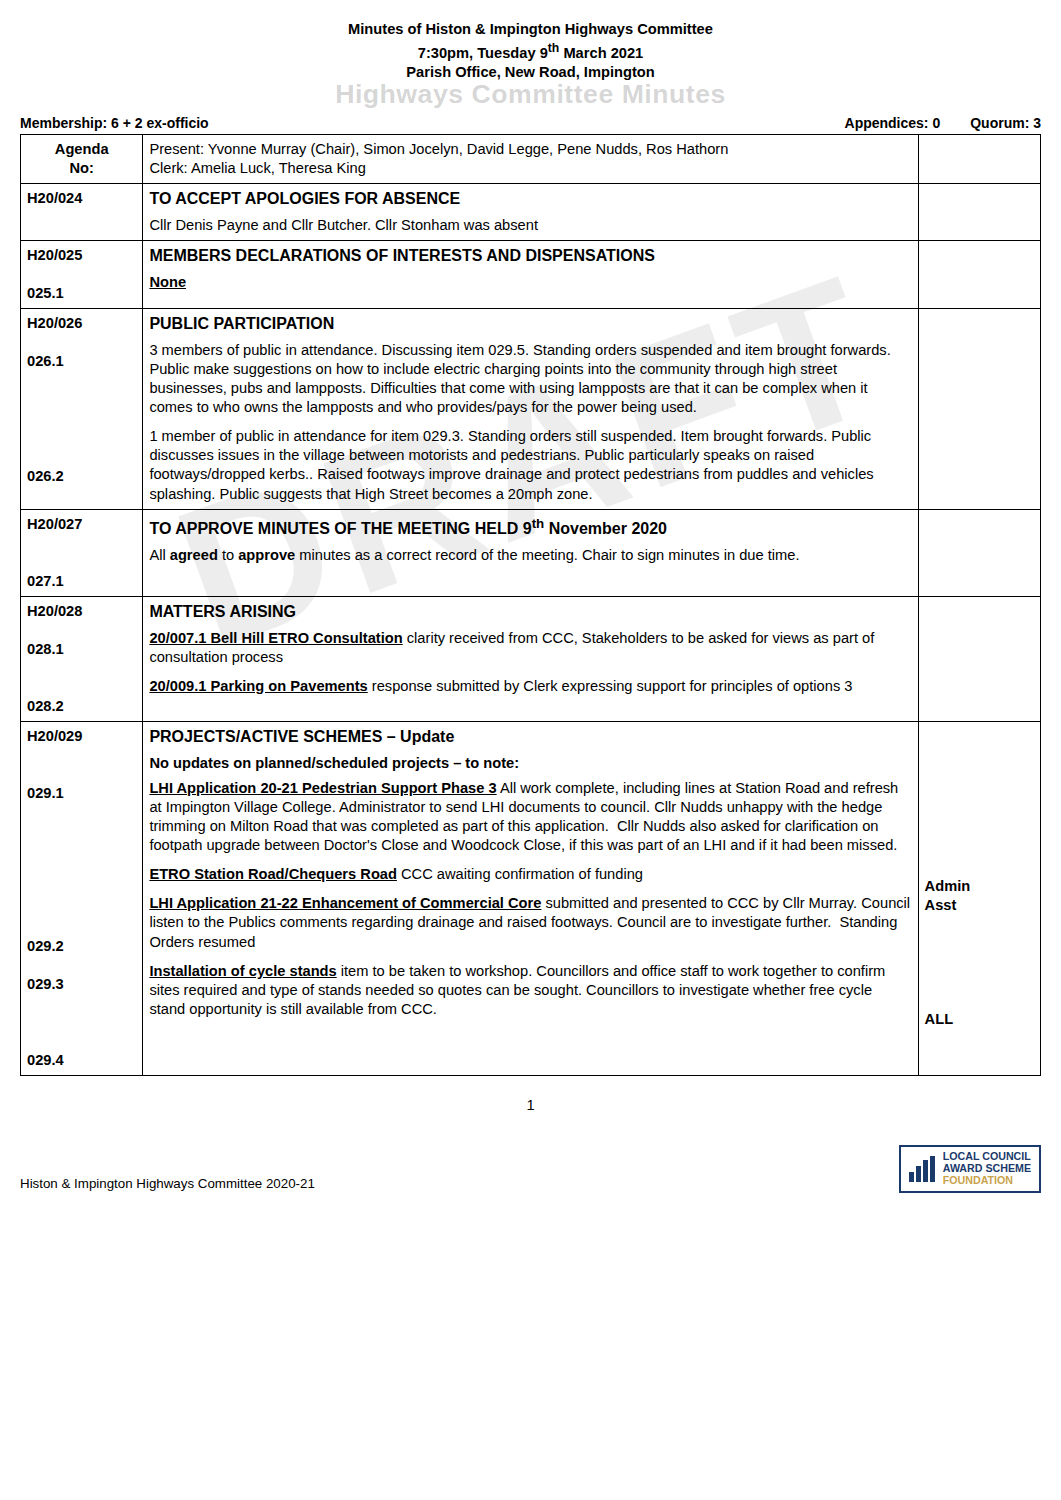DRAFT
Minutes of Histon & Impington Highways Committee
7:30pm, Tuesday 9th March 2021
Parish Office, New Road, Impington
Highways Committee Minutes
Membership: 6 + 2 ex-officio
Appendices: 0 Quorum: 3
| Agenda No: | Present: Yvonne Murray (Chair), Simon Jocelyn, David Legge, Pene Nudds, Ros Hathorn Clerk: Amelia Luck, Theresa King | |
| H20/024 | TO ACCEPT APOLOGIES FOR ABSENCE Cllr Denis Payne and Cllr Butcher. Cllr Stonham was absent | |
| H20/025 025.1 | MEMBERS DECLARATIONS OF INTERESTS AND DISPENSATIONS None | |
| H20/026 026.1 026.2 | PUBLIC PARTICIPATION 3 members of public in attendance. Discussing item 029.5. Standing orders suspended and item brought forwards. Public make suggestions on how to include electric charging points into the community through high street businesses, pubs and lampposts. Difficulties that come with using lampposts are that it can be complex when it comes to who owns the lampposts and who provides/pays for the power being used. 1 member of public in attendance for item 029.3. Standing orders still suspended. Item brought forwards. Public discusses issues in the village between motorists and pedestrians. Public particularly speaks on raised footways/dropped kerbs.. Raised footways improve drainage and protect pedestrians from puddles and vehicles splashing. Public suggests that High Street becomes a 20mph zone. | |
| H20/027 027.1 | TO APPROVE MINUTES OF THE MEETING HELD 9 th November 2020 All agreed to approve minutes as a correct record of the meeting. Chair to sign minutes in due time. | |
| H20/028 028.1 028.2 | MATTERS ARISING 20/007.1 Bell Hill ETRO Consultation clarity received from CCC, Stakeholders to be asked for views as part of consultation process 20/009.1 Parking on Pavements response submitted by Clerk expressing support for principles of options 3 | |
| H20/029 029.1 029.2 029.3 029.4 | PROJECTS/ACTIVE SCHEMES – Update No updates on planned/scheduled projects – to note: LHI Application 20-21 Pedestrian Support Phase 3 All work complete, including lines at Station Road and refresh at Impington Village College. Administrator to send LHI documents to council. Cllr Nudds unhappy with the hedge trimming on Milton Road that was completed as part of this application. Cllr Nudds also asked for clarification on footpath upgrade between Doctor's Close and Woodcock Close, if this was part of an LHI and if it had been missed. ETRO Station Road/Chequers Road CCC awaiting confirmation of funding LHI Application 21-22 Enhancement of Commercial Core submitted and presented to CCC by Cllr Murray. Council listen to the Publics comments regarding drainage and raised footways. Council are to investigate further. Standing Orders resumed Installation of cycle stands item to be taken to workshop. Councillors and office staff to work together to confirm sites required and type of stands needed so quotes can be sought. Councillors to investigate whether free cycle stand opportunity is still available from CCC. | Admin Asst ALL |
1
Histon & Impington Highways Committee 2020-21
LOCAL COUNCIL
AWARD SCHEME
FOUNDATION